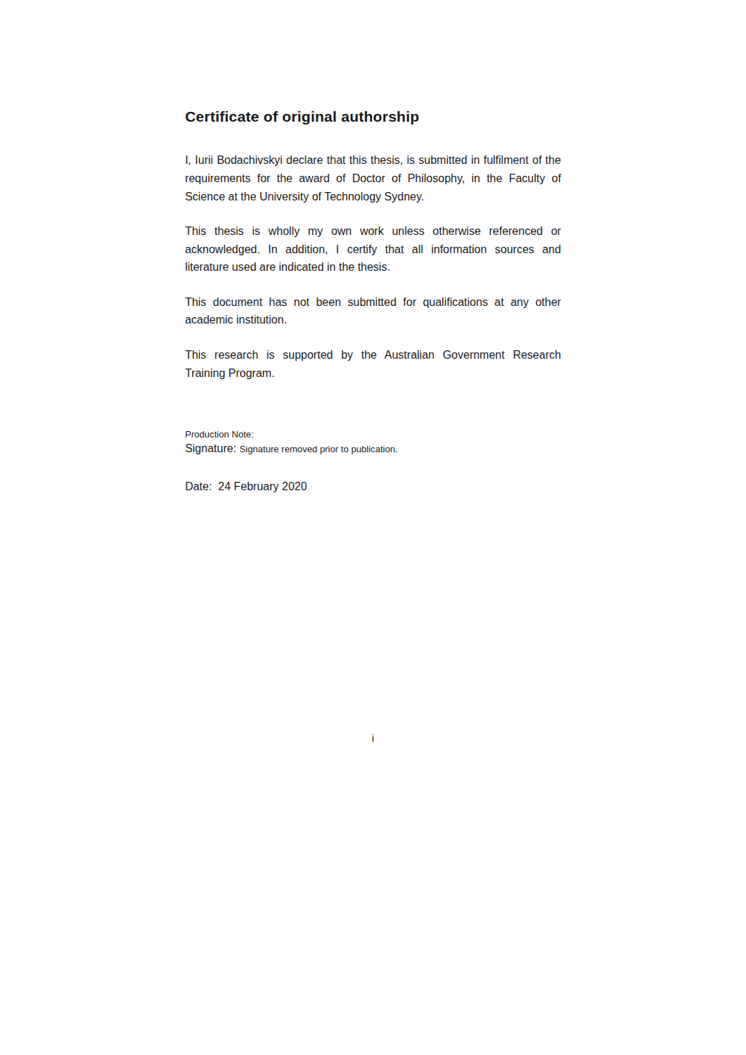Certificate of original authorship
I, Iurii Bodachivskyi declare that this thesis, is submitted in fulfilment of the requirements for the award of Doctor of Philosophy, in the Faculty of Science at the University of Technology Sydney.
This thesis is wholly my own work unless otherwise referenced or acknowledged. In addition, I certify that all information sources and literature used are indicated in the thesis.
This document has not been submitted for qualifications at any other academic institution.
This research is supported by the Australian Government Research Training Program.
Production Note:
Signature: Signature removed prior to publication.
Date: 24 February 2020
i